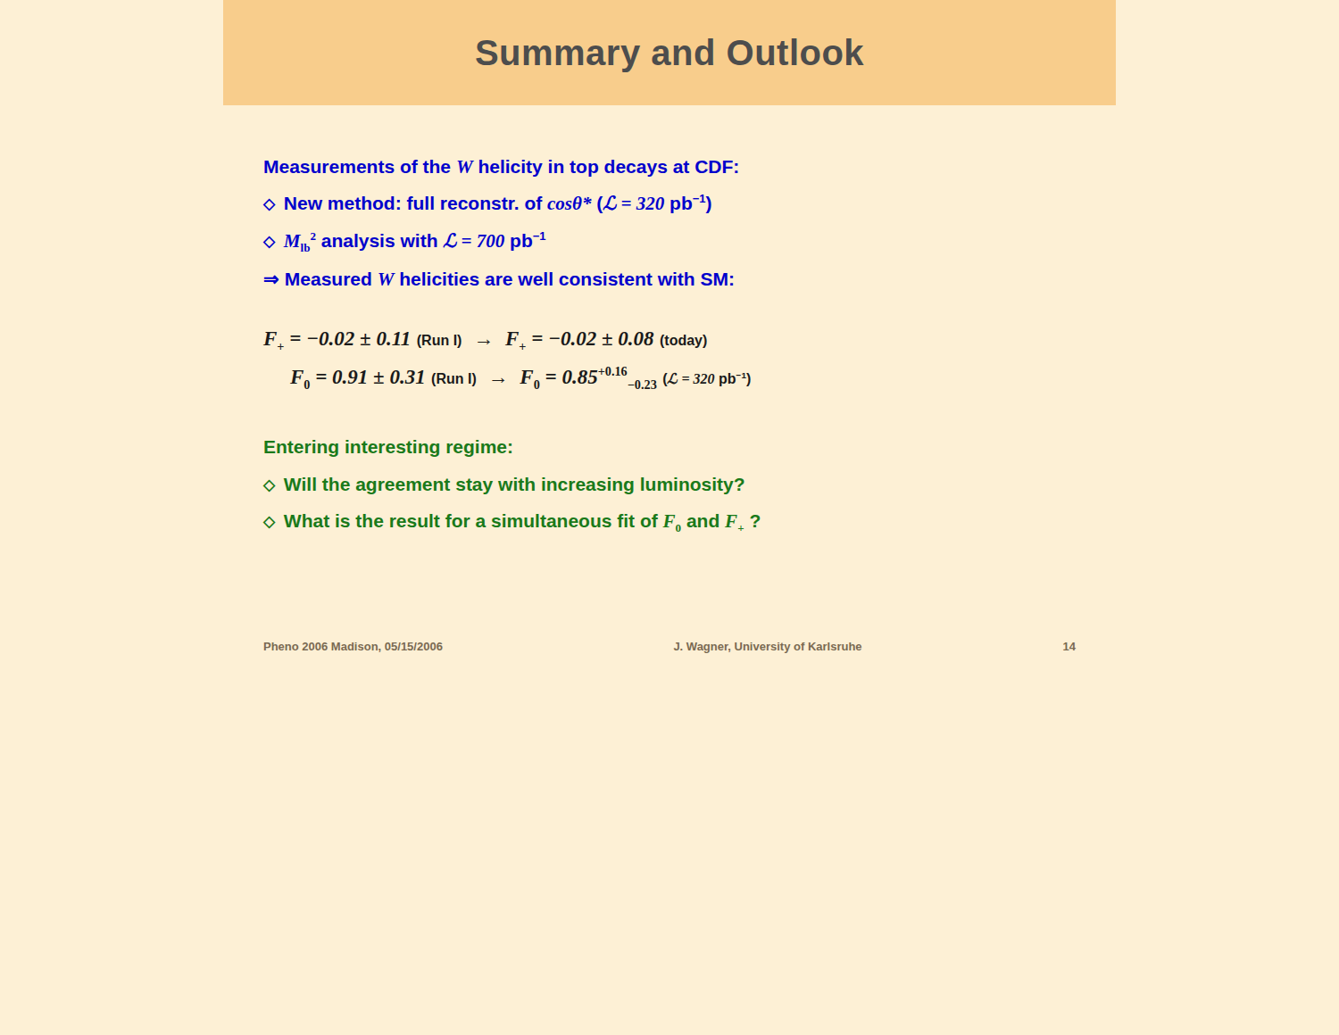Summary and Outlook
Measurements of the W helicity in top decays at CDF:
◇ New method: full reconstr. of cosθ* (ℒ = 320 pb−1)
◇ Mlb2 analysis with ℒ = 700 pb−1
⇒ Measured W helicities are well consistent with SM:
F+ = −0.02 ± 0.11 (Run I) → F+ = −0.02 ± 0.08 (today)
F0 = 0.91 ± 0.31 (Run I) → F0 = 0.85+0.16−0.23 (ℒ = 320 pb−1)
Entering interesting regime:
◇ Will the agreement stay with increasing luminosity?
◇ What is the result for a simultaneous fit of F0 and F+ ?
Pheno 2006 Madison, 05/15/2006
J. Wagner, University of Karlsruhe
14